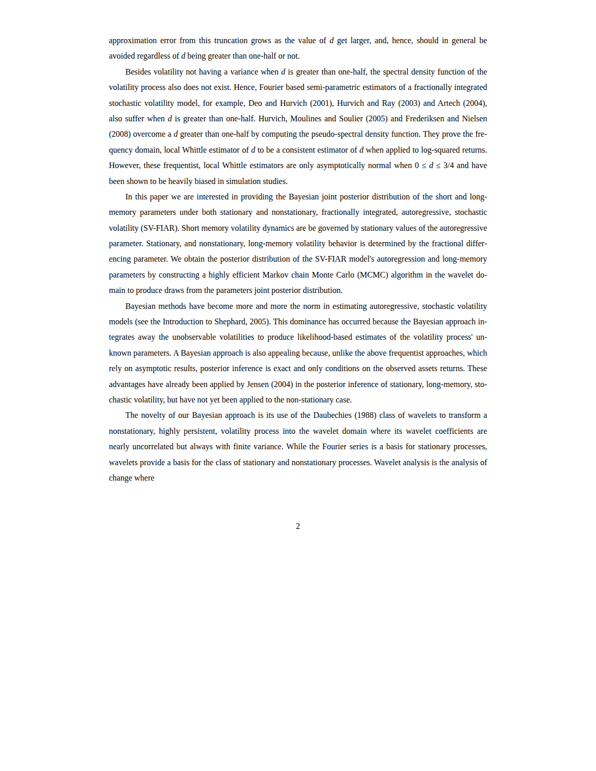approximation error from this truncation grows as the value of d get larger, and, hence, should in general be avoided regardless of d being greater than one-half or not.
Besides volatility not having a variance when d is greater than one-half, the spectral density function of the volatility process also does not exist. Hence, Fourier based semi-parametric estimators of a fractionally integrated stochastic volatility model, for example, Deo and Hurvich (2001), Hurvich and Ray (2003) and Artech (2004), also suffer when d is greater than one-half. Hurvich, Moulines and Soulier (2005) and Frederiksen and Nielsen (2008) overcome a d greater than one-half by computing the pseudo-spectral density function. They prove the frequency domain, local Whittle estimator of d to be a consistent estimator of d when applied to log-squared returns. However, these frequentist, local Whittle estimators are only asymptotically normal when 0 ≤ d ≤ 3/4 and have been shown to be heavily biased in simulation studies.
In this paper we are interested in providing the Bayesian joint posterior distribution of the short and long-memory parameters under both stationary and nonstationary, fractionally integrated, autoregressive, stochastic volatility (SV-FIAR). Short memory volatility dynamics are be governed by stationary values of the autoregressive parameter. Stationary, and nonstationary, long-memory volatility behavior is determined by the fractional differencing parameter. We obtain the posterior distribution of the SV-FIAR model's autoregression and long-memory parameters by constructing a highly efficient Markov chain Monte Carlo (MCMC) algorithm in the wavelet domain to produce draws from the parameters joint posterior distribution.
Bayesian methods have become more and more the norm in estimating autoregressive, stochastic volatility models (see the Introduction to Shephard, 2005). This dominance has occurred because the Bayesian approach integrates away the unobservable volatilities to produce likelihood-based estimates of the volatility process' unknown parameters. A Bayesian approach is also appealing because, unlike the above frequentist approaches, which rely on asymptotic results, posterior inference is exact and only conditions on the observed assets returns. These advantages have already been applied by Jensen (2004) in the posterior inference of stationary, long-memory, stochastic volatility, but have not yet been applied to the non-stationary case.
The novelty of our Bayesian approach is its use of the Daubechies (1988) class of wavelets to transform a nonstationary, highly persistent, volatility process into the wavelet domain where its wavelet coefficients are nearly uncorrelated but always with finite variance. While the Fourier series is a basis for stationary processes, wavelets provide a basis for the class of stationary and nonstationary processes. Wavelet analysis is the analysis of change where
2